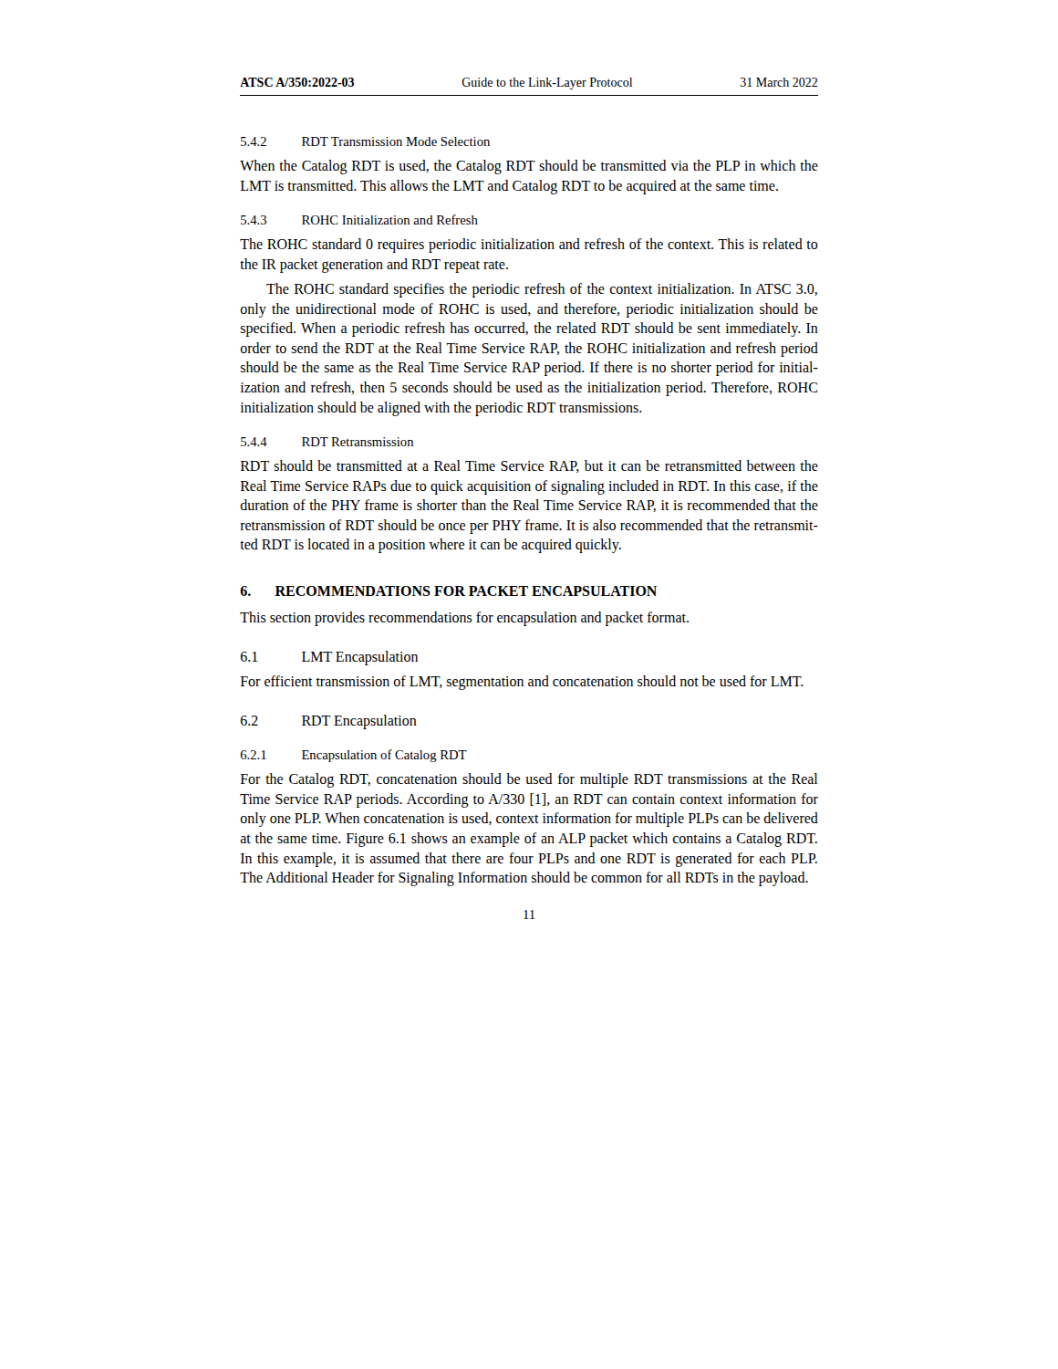ATSC A/350:2022-03 Guide to the Link-Layer Protocol 31 March 2022
5.4.2 RDT Transmission Mode Selection
When the Catalog RDT is used, the Catalog RDT should be transmitted via the PLP in which the LMT is transmitted. This allows the LMT and Catalog RDT to be acquired at the same time.
5.4.3 ROHC Initialization and Refresh
The ROHC standard 0 requires periodic initialization and refresh of the context. This is related to the IR packet generation and RDT repeat rate.
The ROHC standard specifies the periodic refresh of the context initialization. In ATSC 3.0, only the unidirectional mode of ROHC is used, and therefore, periodic initialization should be specified. When a periodic refresh has occurred, the related RDT should be sent immediately. In order to send the RDT at the Real Time Service RAP, the ROHC initialization and refresh period should be the same as the Real Time Service RAP period. If there is no shorter period for initialization and refresh, then 5 seconds should be used as the initialization period. Therefore, ROHC initialization should be aligned with the periodic RDT transmissions.
5.4.4 RDT Retransmission
RDT should be transmitted at a Real Time Service RAP, but it can be retransmitted between the Real Time Service RAPs due to quick acquisition of signaling included in RDT. In this case, if the duration of the PHY frame is shorter than the Real Time Service RAP, it is recommended that the retransmission of RDT should be once per PHY frame. It is also recommended that the retransmitted RDT is located in a position where it can be acquired quickly.
6. RECOMMENDATIONS FOR PACKET ENCAPSULATION
This section provides recommendations for encapsulation and packet format.
6.1 LMT Encapsulation
For efficient transmission of LMT, segmentation and concatenation should not be used for LMT.
6.2 RDT Encapsulation
6.2.1 Encapsulation of Catalog RDT
For the Catalog RDT, concatenation should be used for multiple RDT transmissions at the Real Time Service RAP periods. According to A/330 [1], an RDT can contain context information for only one PLP. When concatenation is used, context information for multiple PLPs can be delivered at the same time. Figure 6.1 shows an example of an ALP packet which contains a Catalog RDT. In this example, it is assumed that there are four PLPs and one RDT is generated for each PLP. The Additional Header for Signaling Information should be common for all RDTs in the payload.
11